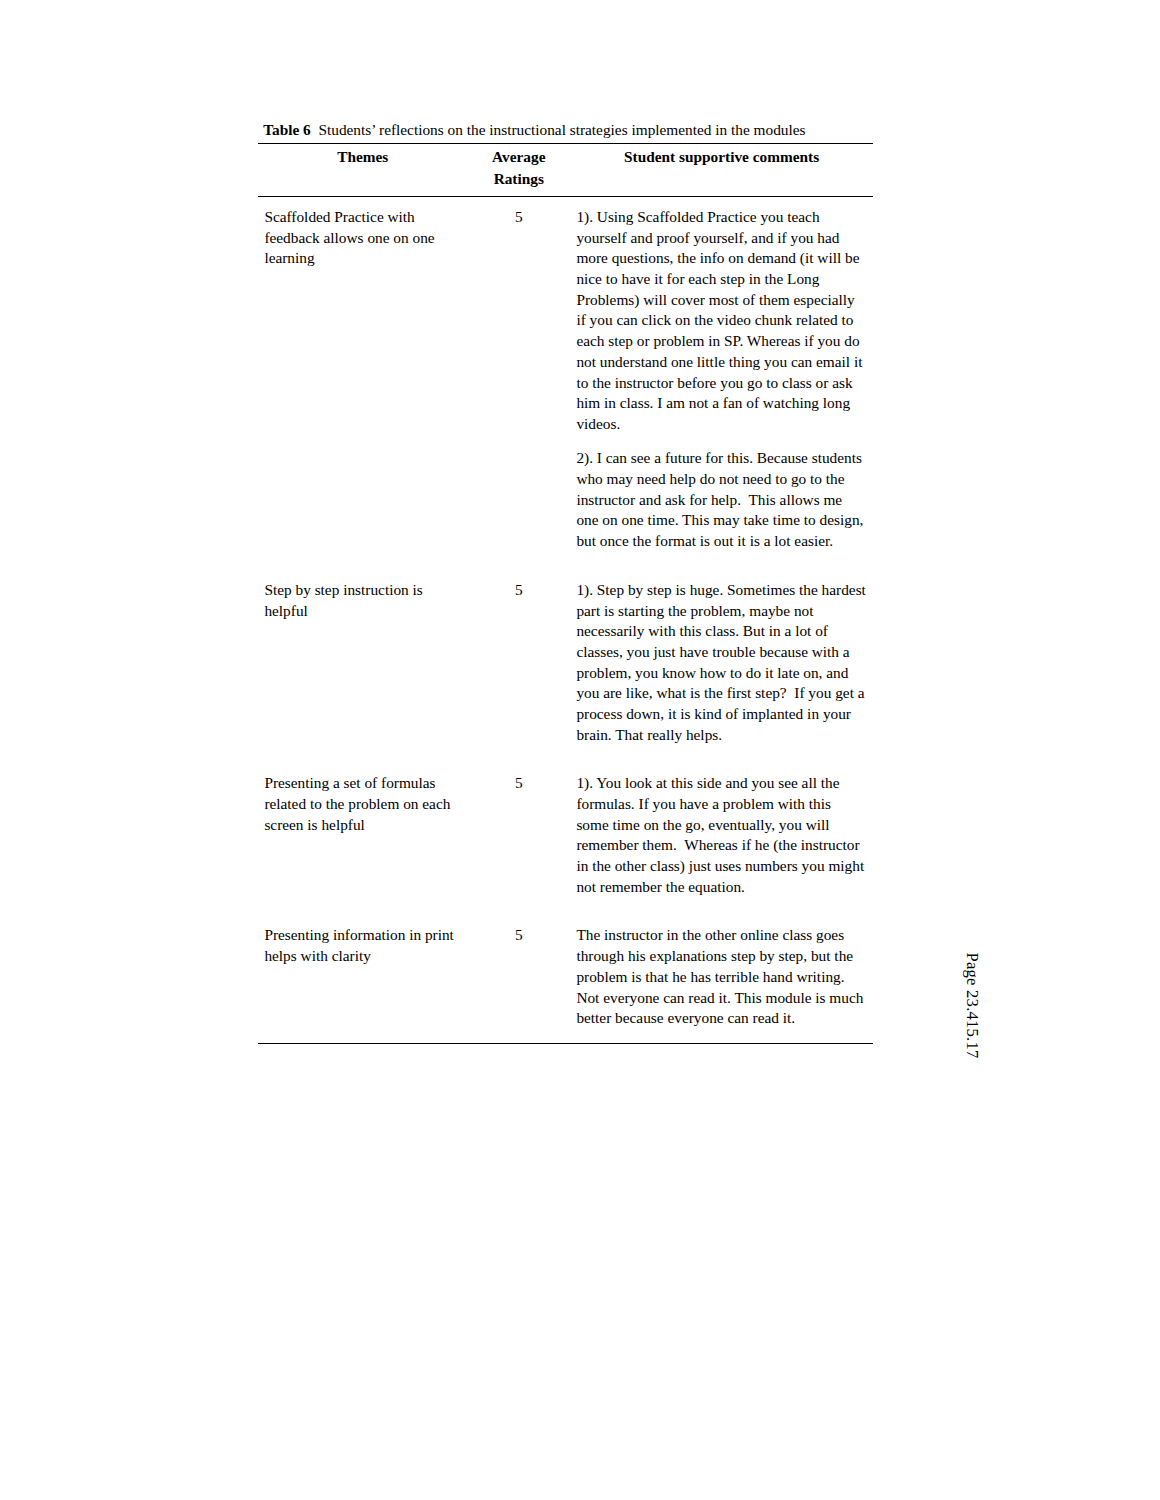Table 6 Students’ reflections on the instructional strategies implemented in the modules
| Themes | Average | Student supportive comments |
| --- | --- | --- |
| | Ratings | |
| Scaffolded Practice with feedback allows one on one learning | 5 | 1). Using Scaffolded Practice you teach yourself and proof yourself, and if you had more questions, the info on demand (it will be nice to have it for each step in the Long Problems) will cover most of them especially if you can click on the video chunk related to each step or problem in SP. Whereas if you do not understand one little thing you can email it to the instructor before you go to class or ask him in class. I am not a fan of watching long videos. 2). I can see a future for this. Because students who may need help do not need to go to the instructor and ask for help. This allows me one on one time. This may take time to design, but once the format is out it is a lot easier. |
| Step by step instruction is helpful | 5 | 1). Step by step is huge. Sometimes the hardest part is starting the problem, maybe not necessarily with this class. But in a lot of classes, you just have trouble because with a problem, you know how to do it late on, and you are like, what is the first step? If you get a process down, it is kind of implanted in your brain. That really helps. |
| Presenting a set of formulas related to the problem on each screen is helpful | 5 | 1). You look at this side and you see all the formulas. If you have a problem with this some time on the go, eventually, you will remember them. Whereas if he (the instructor in the other class) just uses numbers you might not remember the equation. |
| Presenting information in print helps with clarity | 5 | The instructor in the other online class goes through his explanations step by step, but the problem is that he has terrible hand writing. Not everyone can read it. This module is much better because everyone can read it. |
Page 23.415.17